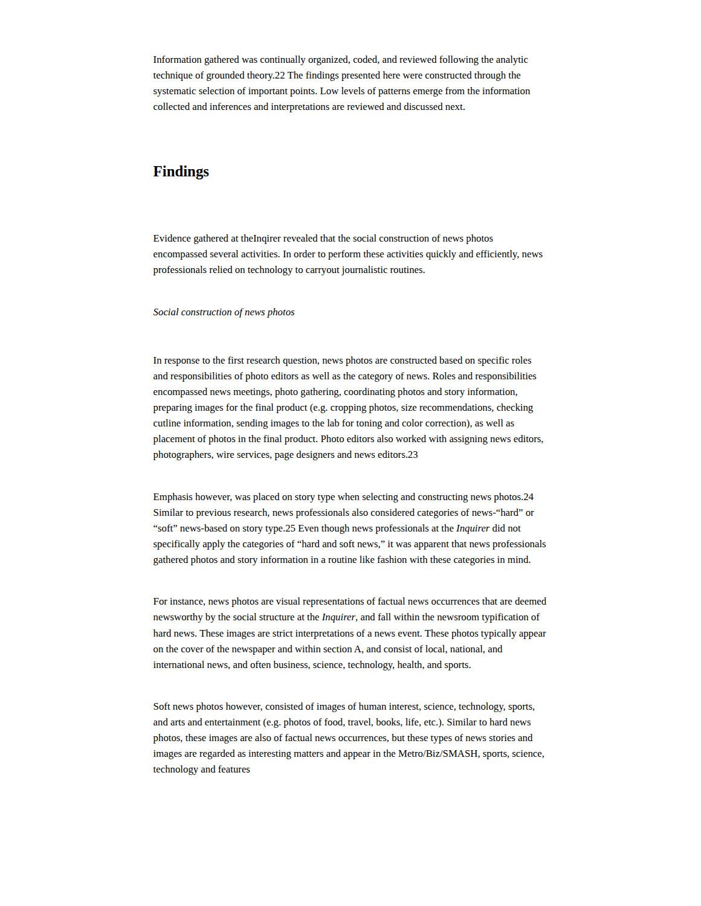Information gathered was continually organized, coded, and reviewed following the analytic technique of grounded theory.22 The findings presented here were constructed through the systematic selection of important points. Low levels of patterns emerge from the information collected and inferences and interpretations are reviewed and discussed next.
Findings
Evidence gathered at theInqirer revealed that the social construction of news photos encompassed several activities. In order to perform these activities quickly and efficiently, news professionals relied on technology to carryout journalistic routines.
Social construction of news photos
In response to the first research question, news photos are constructed based on specific roles and responsibilities of photo editors as well as the category of news. Roles and responsibilities encompassed news meetings, photo gathering, coordinating photos and story information, preparing images for the final product (e.g. cropping photos, size recommendations, checking cutline information, sending images to the lab for toning and color correction), as well as placement of photos in the final product. Photo editors also worked with assigning news editors, photographers, wire services, page designers and news editors.23
Emphasis however, was placed on story type when selecting and constructing news photos.24 Similar to previous research, news professionals also considered categories of news-“hard” or “soft” news-based on story type.25 Even though news professionals at the Inquirer did not specifically apply the categories of “hard and soft news,” it was apparent that news professionals gathered photos and story information in a routine like fashion with these categories in mind.
For instance, news photos are visual representations of factual news occurrences that are deemed newsworthy by the social structure at the Inquirer, and fall within the newsroom typification of hard news. These images are strict interpretations of a news event. These photos typically appear on the cover of the newspaper and within section A, and consist of local, national, and international news, and often business, science, technology, health, and sports.
Soft news photos however, consisted of images of human interest, science, technology, sports, and arts and entertainment (e.g. photos of food, travel, books, life, etc.). Similar to hard news photos, these images are also of factual news occurrences, but these types of news stories and images are regarded as interesting matters and appear in the Metro/Biz/SMASH, sports, science, technology and features